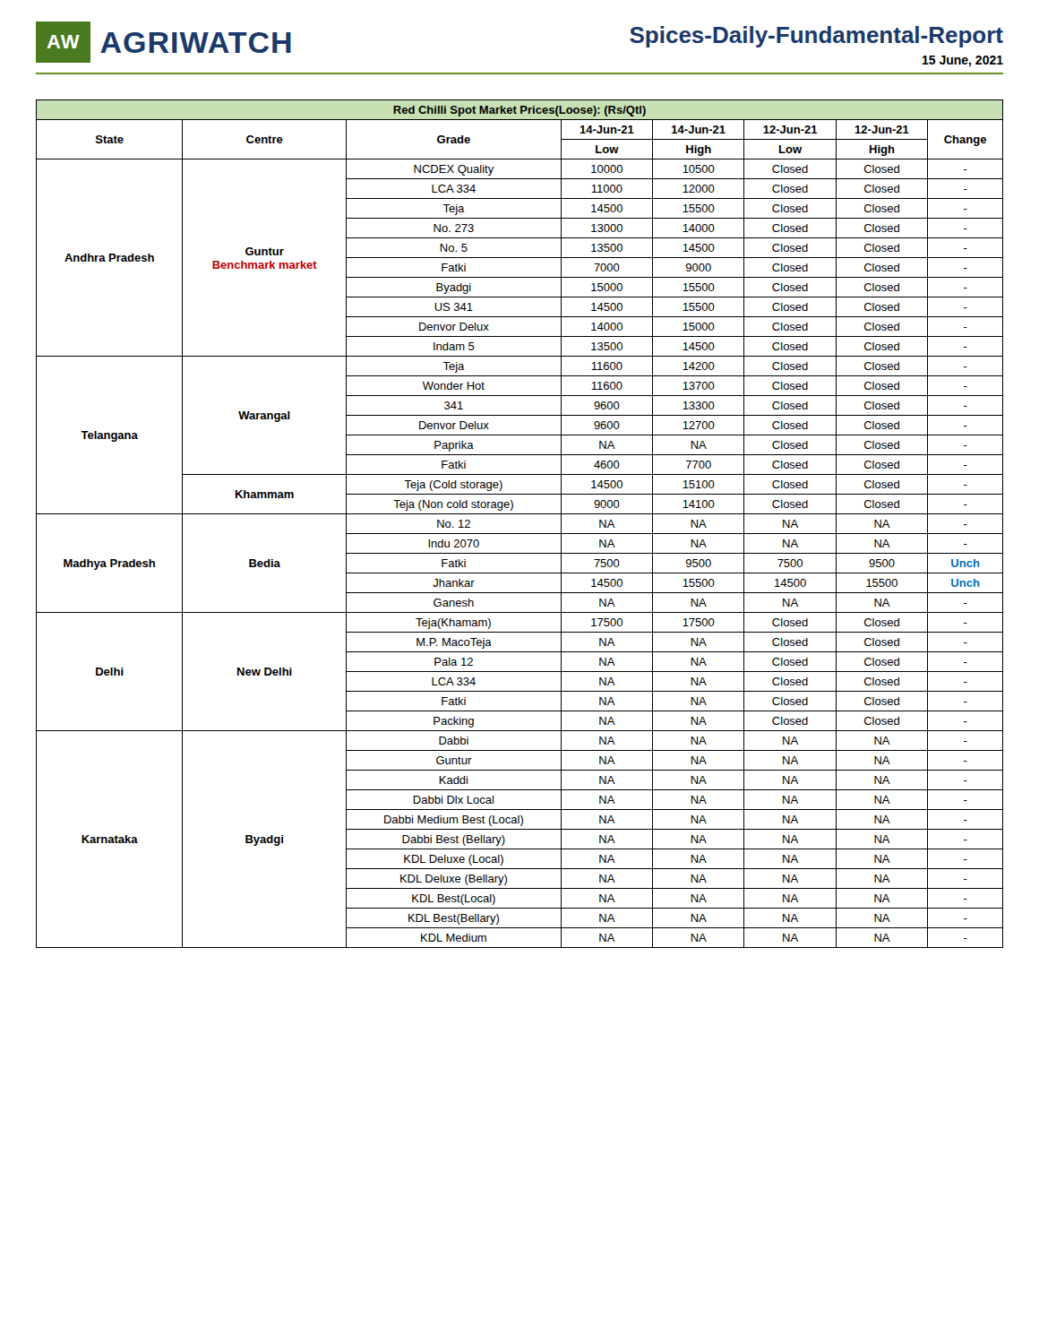AW
AGRIWATCH
Spices-Daily-Fundamental-Report
15 June, 2021
Red Chilli Spot Market Prices(Loose): (Rs/Qtl)
| State | Centre | Grade | 14-Jun-21 | 14-Jun-21 | 12-Jun-21 | 12-Jun-21 | Change |
| --- | --- | --- | --- | --- | --- | --- | --- |
| Low | High | Low | High |
| Andhra Pradesh | Guntur Benchmark market | NCDEX Quality | 10000 | 10500 | Closed | Closed | - |
| LCA 334 | 11000 | 12000 | Closed | Closed | - |
| Teja | 14500 | 15500 | Closed | Closed | - |
| No. 273 | 13000 | 14000 | Closed | Closed | - |
| No. 5 | 13500 | 14500 | Closed | Closed | - |
| Fatki | 7000 | 9000 | Closed | Closed | - |
| Byadgi | 15000 | 15500 | Closed | Closed | - |
| US 341 | 14500 | 15500 | Closed | Closed | - |
| Denvor Delux | 14000 | 15000 | Closed | Closed | - |
| Indam 5 | 13500 | 14500 | Closed | Closed | - |
| Telangana | Warangal | Teja | 11600 | 14200 | Closed | Closed | - |
| Wonder Hot | 11600 | 13700 | Closed | Closed | - |
| 341 | 9600 | 13300 | Closed | Closed | - |
| Denvor Delux | 9600 | 12700 | Closed | Closed | - |
| Paprika | NA | NA | Closed | Closed | - |
| Fatki | 4600 | 7700 | Closed | Closed | - |
| Khammam | Teja (Cold storage) | 14500 | 15100 | Closed | Closed | - |
| Teja (Non cold storage) | 9000 | 14100 | Closed | Closed | - |
| Madhya Pradesh | Bedia | No. 12 | NA | NA | NA | NA | - |
| Indu 2070 | NA | NA | NA | NA | - |
| Fatki | 7500 | 9500 | 7500 | 9500 | Unch |
| Jhankar | 14500 | 15500 | 14500 | 15500 | Unch |
| Ganesh | NA | NA | NA | NA | - |
| Delhi | New Delhi | Teja(Khamam) | 17500 | 17500 | Closed | Closed | - |
| M.P. MacoTeja | NA | NA | Closed | Closed | - |
| Pala 12 | NA | NA | Closed | Closed | - |
| LCA 334 | NA | NA | Closed | Closed | - |
| Fatki | NA | NA | Closed | Closed | - |
| Packing | NA | NA | Closed | Closed | - |
| Karnataka | Byadgi | Dabbi | NA | NA | NA | NA | - |
| Guntur | NA | NA | NA | NA | - |
| Kaddi | NA | NA | NA | NA | - |
| Dabbi Dlx Local | NA | NA | NA | NA | - |
| Dabbi Medium Best (Local) | NA | NA | NA | NA | - |
| Dabbi Best (Bellary) | NA | NA | NA | NA | - |
| KDL Deluxe (Local) | NA | NA | NA | NA | - |
| KDL Deluxe (Bellary) | NA | NA | NA | NA | - |
| KDL Best(Local) | NA | NA | NA | NA | - |
| KDL Best(Bellary) | NA | NA | NA | NA | - |
| KDL Medium | NA | NA | NA | NA | - |